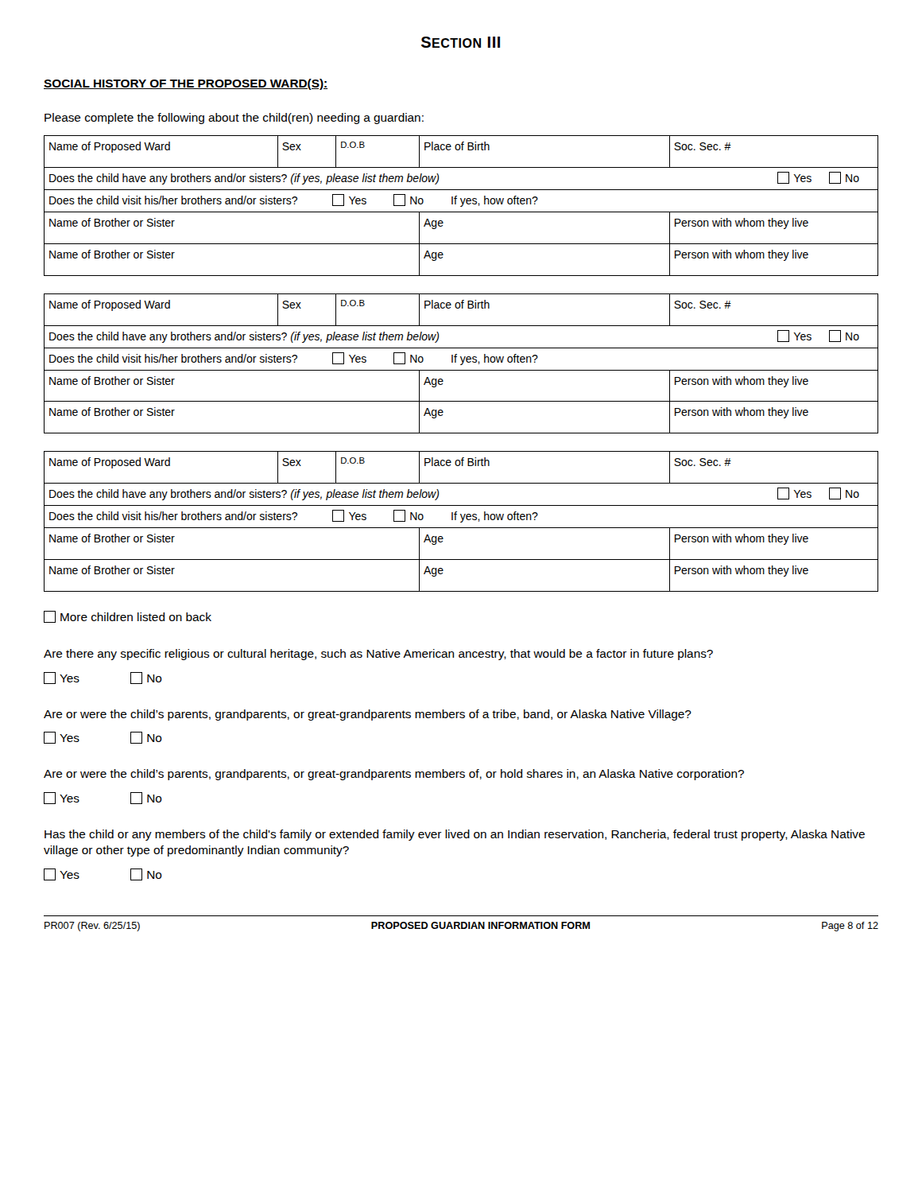SECTION III
SOCIAL HISTORY OF THE PROPOSED WARD(S):
Please complete the following about the child(ren) needing a guardian:
| Name of Proposed Ward | Sex | D.O.B | Place of Birth | Soc. Sec. # |
| Does the child have any brothers and/or sisters? (if yes, please list them below) Yes No |
| Does the child visit his/her brothers and/or sisters? Yes No If yes, how often? |
| Name of Brother or Sister | Age | Person with whom they live |
| Name of Brother or Sister | Age | Person with whom they live |
| Name of Proposed Ward | Sex | D.O.B | Place of Birth | Soc. Sec. # |
| Does the child have any brothers and/or sisters? (if yes, please list them below) Yes No |
| Does the child visit his/her brothers and/or sisters? Yes No If yes, how often? |
| Name of Brother or Sister | Age | Person with whom they live |
| Name of Brother or Sister | Age | Person with whom they live |
| Name of Proposed Ward | Sex | D.O.B | Place of Birth | Soc. Sec. # |
| Does the child have any brothers and/or sisters? (if yes, please list them below) Yes No |
| Does the child visit his/her brothers and/or sisters? Yes No If yes, how often? |
| Name of Brother or Sister | Age | Person with whom they live |
| Name of Brother or Sister | Age | Person with whom they live |
More children listed on back
Are there any specific religious or cultural heritage, such as Native American ancestry, that would be a factor in future plans?
Yes No
Are or were the child’s parents, grandparents, or great-grandparents members of a tribe, band, or Alaska Native Village?
Yes No
Are or were the child’s parents, grandparents, or great-grandparents members of, or hold shares in, an Alaska Native corporation?
Yes No
Has the child or any members of the child's family or extended family ever lived on an Indian reservation, Rancheria, federal trust property, Alaska Native village or other type of predominantly Indian community?
Yes No
PR007 (Rev. 6/25/15) PROPOSED GUARDIAN INFORMATION FORM Page 8 of 12